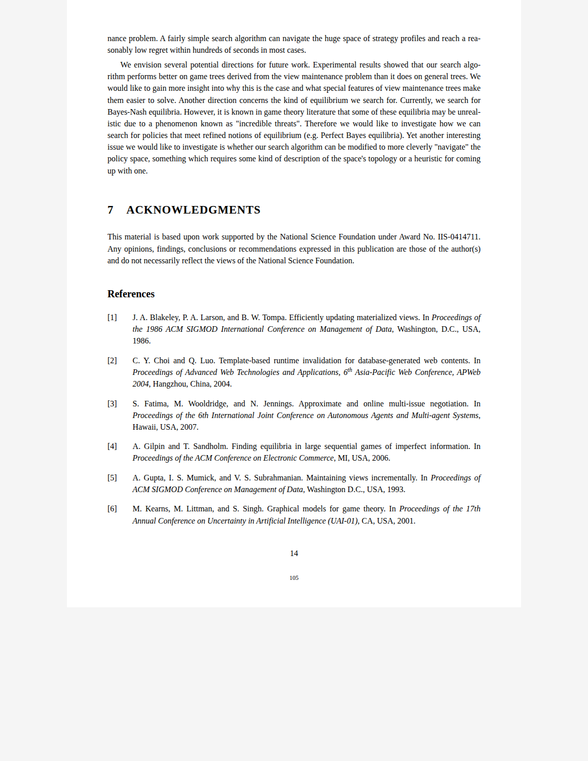nance problem. A fairly simple search algorithm can navigate the huge space of strategy profiles and reach a reasonably low regret within hundreds of seconds in most cases.
We envision several potential directions for future work. Experimental results showed that our search algorithm performs better on game trees derived from the view maintenance problem than it does on general trees. We would like to gain more insight into why this is the case and what special features of view maintenance trees make them easier to solve. Another direction concerns the kind of equilibrium we search for. Currently, we search for Bayes-Nash equilibria. However, it is known in game theory literature that some of these equilibria may be unrealistic due to a phenomenon known as "incredible threats". Therefore we would like to investigate how we can search for policies that meet refined notions of equilibrium (e.g. Perfect Bayes equilibria). Yet another interesting issue we would like to investigate is whether our search algorithm can be modified to more cleverly "navigate" the policy space, something which requires some kind of description of the space's topology or a heuristic for coming up with one.
7 ACKNOWLEDGMENTS
This material is based upon work supported by the National Science Foundation under Award No. IIS-0414711. Any opinions, findings, conclusions or recommendations expressed in this publication are those of the author(s) and do not necessarily reflect the views of the National Science Foundation.
References
[1] J. A. Blakeley, P. A. Larson, and B. W. Tompa. Efficiently updating materialized views. In Proceedings of the 1986 ACM SIGMOD International Conference on Management of Data, Washington, D.C., USA, 1986.
[2] C. Y. Choi and Q. Luo. Template-based runtime invalidation for database-generated web contents. In Proceedings of Advanced Web Technologies and Applications, 6th Asia-Pacific Web Conference, APWeb 2004, Hangzhou, China, 2004.
[3] S. Fatima, M. Wooldridge, and N. Jennings. Approximate and online multi-issue negotiation. In Proceedings of the 6th International Joint Conference on Autonomous Agents and Multi-agent Systems, Hawaii, USA, 2007.
[4] A. Gilpin and T. Sandholm. Finding equilibria in large sequential games of imperfect information. In Proceedings of the ACM Conference on Electronic Commerce, MI, USA, 2006.
[5] A. Gupta, I. S. Mumick, and V. S. Subrahmanian. Maintaining views incrementally. In Proceedings of ACM SIGMOD Conference on Management of Data, Washington D.C., USA, 1993.
[6] M. Kearns, M. Littman, and S. Singh. Graphical models for game theory. In Proceedings of the 17th Annual Conference on Uncertainty in Artificial Intelligence (UAI-01), CA, USA, 2001.
14
105